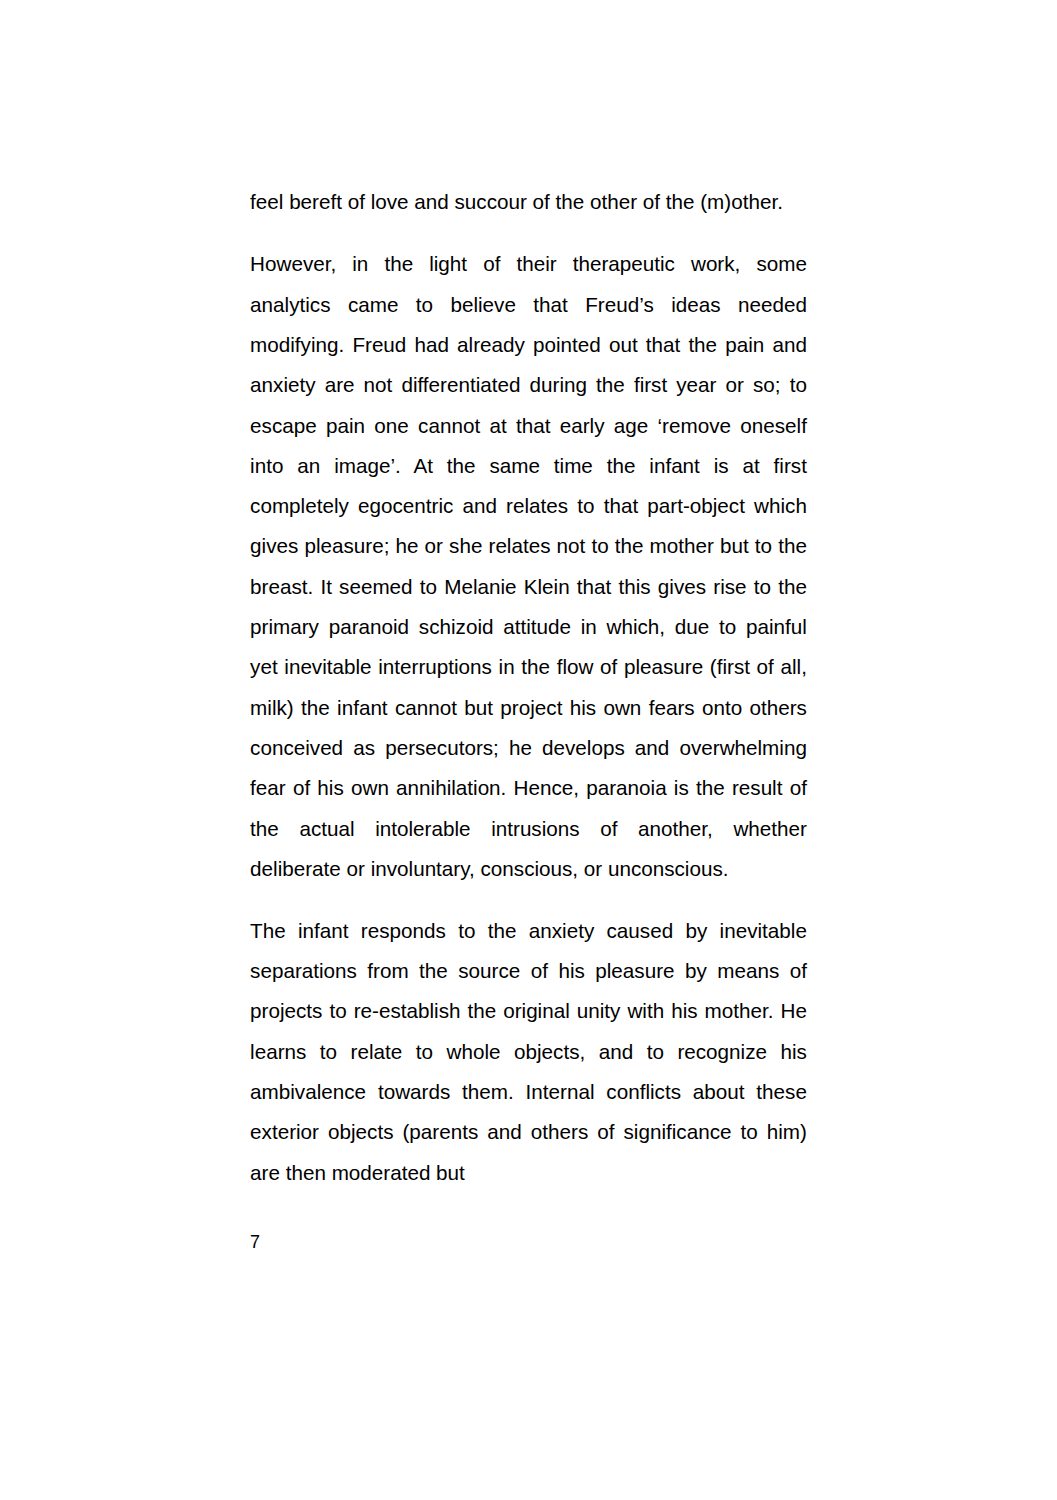feel bereft of love and succour of the other of the (m)other.
However, in the light of their therapeutic work, some analytics came to believe that Freud’s ideas needed modifying. Freud had already pointed out that the pain and anxiety are not differentiated during the first year or so; to escape pain one cannot at that early age ‘remove oneself into an image’. At the same time the infant is at first completely egocentric and relates to that part-object which gives pleasure; he or she relates not to the mother but to the breast. It seemed to Melanie Klein that this gives rise to the primary paranoid schizoid attitude in which, due to painful yet inevitable interruptions in the flow of pleasure (first of all, milk) the infant cannot but project his own fears onto others conceived as persecutors; he develops and overwhelming fear of his own annihilation. Hence, paranoia is the result of the actual intolerable intrusions of another, whether deliberate or involuntary, conscious, or unconscious.
The infant responds to the anxiety caused by inevitable separations from the source of his pleasure by means of projects to re-establish the original unity with his mother. He learns to relate to whole objects, and to recognize his ambivalence towards them. Internal conflicts about these exterior objects (parents and others of significance to him) are then moderated but
7